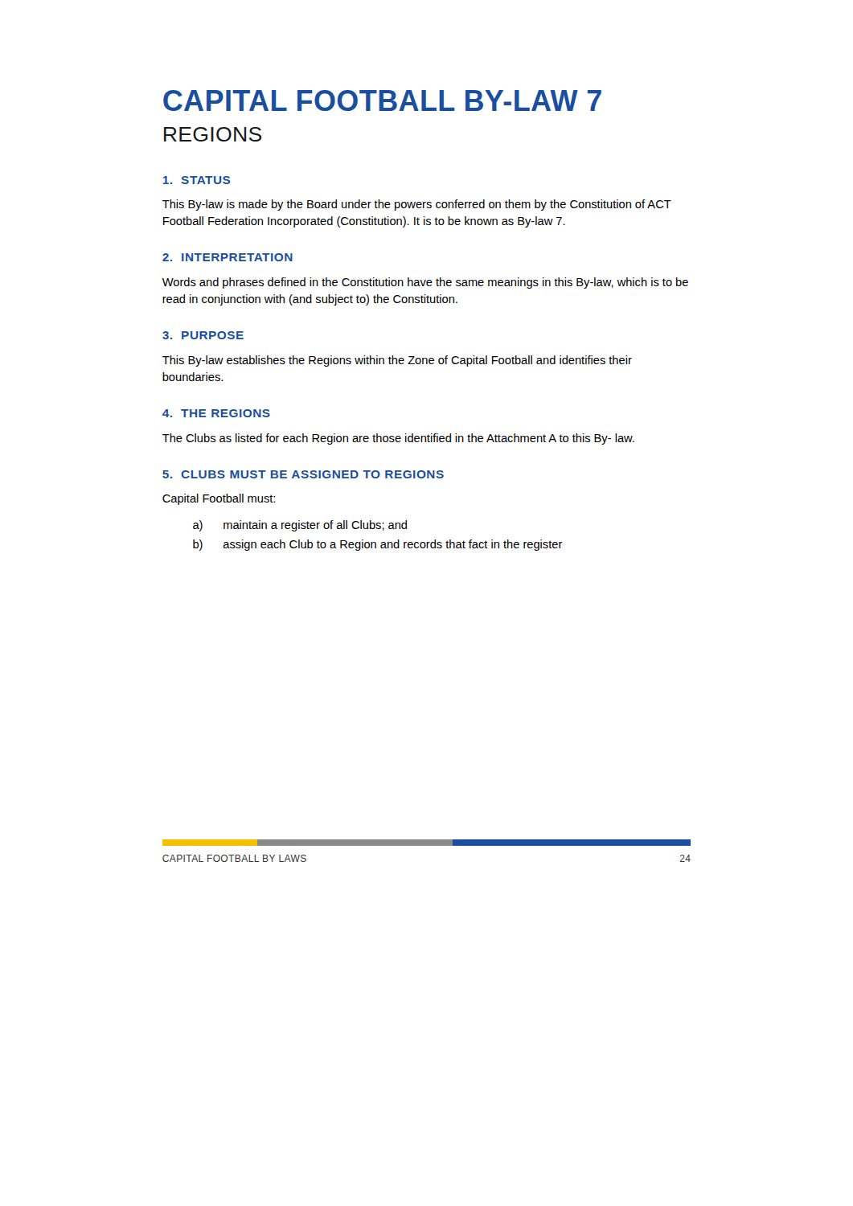CAPITAL FOOTBALL BY-LAW 7
REGIONS
1. STATUS
This By-law is made by the Board under the powers conferred on them by the Constitution of ACT Football Federation Incorporated (Constitution). It is to be known as By-law 7.
2. INTERPRETATION
Words and phrases defined in the Constitution have the same meanings in this By-law, which is to be read in conjunction with (and subject to) the Constitution.
3. PURPOSE
This By-law establishes the Regions within the Zone of Capital Football and identifies their boundaries.
4. THE REGIONS
The Clubs as listed for each Region are those identified in the Attachment A to this By- law.
5. CLUBS MUST BE ASSIGNED TO REGIONS
Capital Football must:
a) maintain a register of all Clubs; and
b) assign each Club to a Region and records that fact in the register
CAPITAL FOOTBALL BY LAWS 24